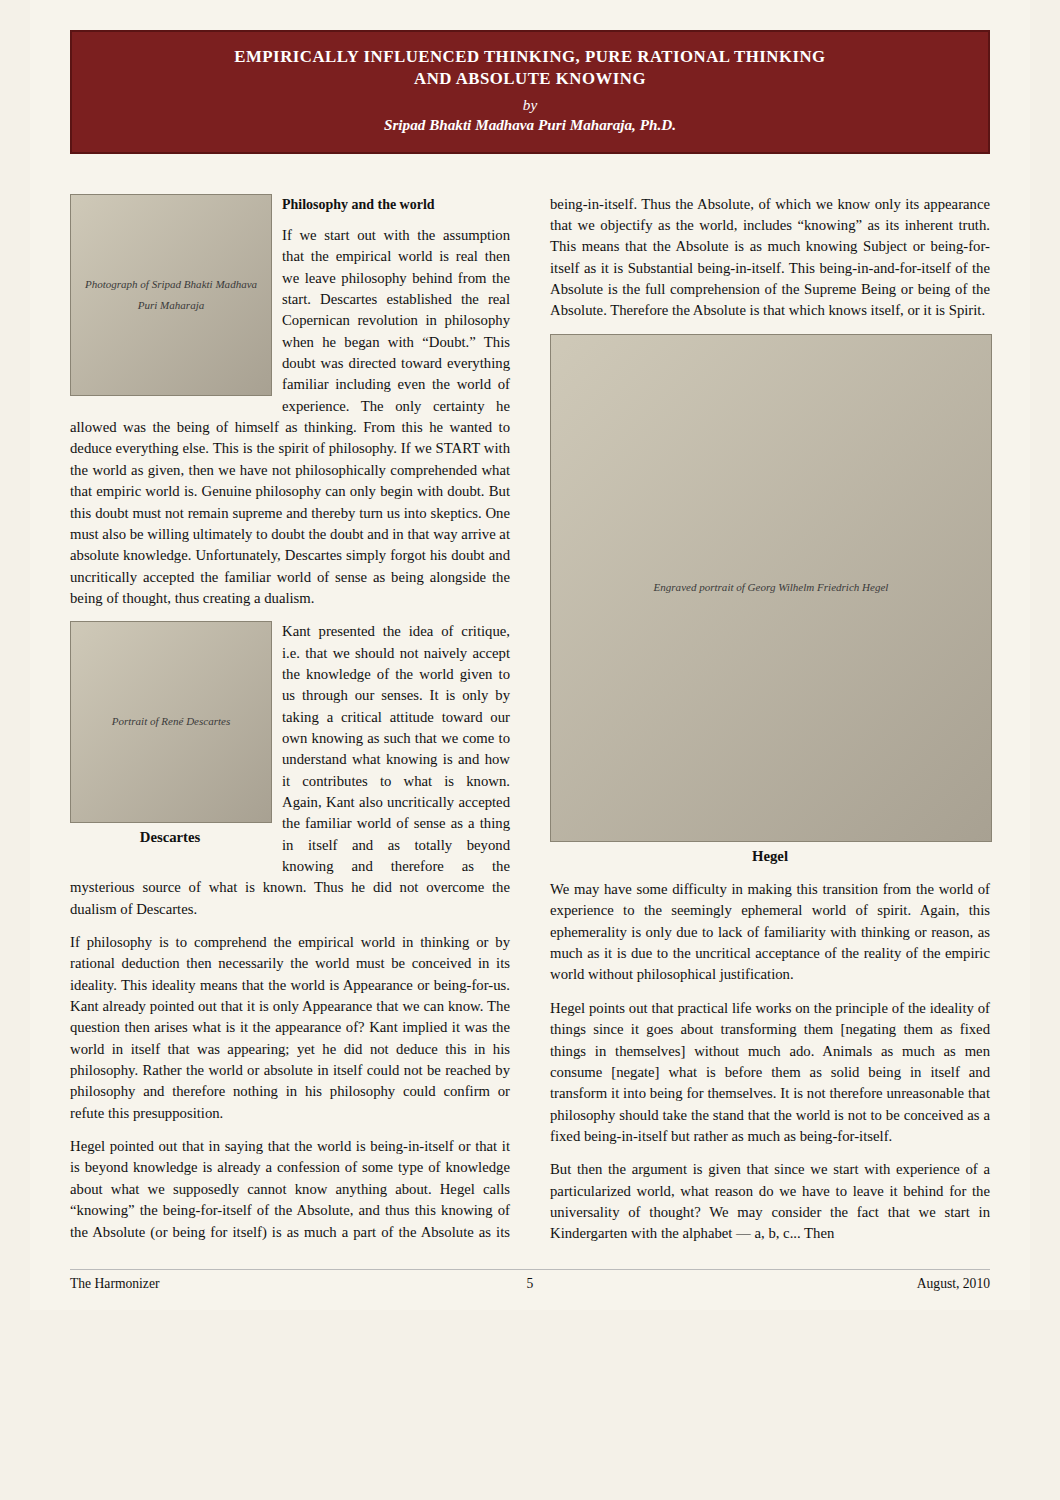EMPIRICALLY INFLUENCED THINKING, PURE RATIONAL THINKING
AND ABSOLUTE KNOWING
by
Sripad Bhakti Madhava Puri Maharaja, Ph.D.
Photograph of Sripad Bhakti Madhava Puri Maharaja
Philosophy and the world
If we start out with the assumption that the empirical world is real then we leave philosophy behind from the start. Descartes established the real Copernican revolution in philosophy when he began with “Doubt.” This doubt was directed toward everything familiar including even the world of experience. The only certainty he allowed was the being of himself as thinking. From this he wanted to deduce everything else. This is the spirit of philosophy. If we START with the world as given, then we have not philosophically comprehended what that empiric world is. Genuine philosophy can only begin with doubt. But this doubt must not remain supreme and thereby turn us into skeptics. One must also be willing ultimately to doubt the doubt and in that way arrive at absolute knowledge. Unfortunately, Descartes simply forgot his doubt and uncritically accepted the familiar world of sense as being alongside the being of thought, thus creating a dualism.
Portrait of René Descartes
Descartes
Kant presented the idea of critique, i.e. that we should not naively accept the knowledge of the world given to us through our senses. It is only by taking a critical attitude toward our own knowing as such that we come to understand what knowing is and how it contributes to what is known. Again, Kant also uncritically accepted the familiar world of sense as a thing in itself and as totally beyond knowing and therefore as the mysterious source of what is known. Thus he did not overcome the dualism of Descartes.
If philosophy is to comprehend the empirical world in thinking or by rational deduction then necessarily the world must be conceived in its ideality. This ideality means that the world is Appearance or being-for-us. Kant already pointed out that it is only Appearance that we can know. The question then arises what is it the appearance of? Kant implied it was the world in itself that was appearing; yet he did not deduce this in his philosophy. Rather the world or absolute in itself could not be reached by philosophy and therefore nothing in his philosophy could confirm or refute this presupposition.
Hegel pointed out that in saying that the world is being-in-itself or that it is beyond knowledge is already a confession of some type of knowledge about what we supposedly cannot know anything about. Hegel calls “knowing” the being-for-itself of the Absolute, and thus this knowing of the Absolute (or being for itself) is as much a part of the Absolute as its being-in-itself. Thus the Absolute, of which we know only its appearance that we objectify as the world, includes “knowing” as its inherent truth. This means that the Absolute is as much knowing Subject or being-for-itself as it is Substantial being-in-itself. This being-in-and-for-itself of the Absolute is the full comprehension of the Supreme Being or being of the Absolute. Therefore the Absolute is that which knows itself, or it is Spirit.
Engraved portrait of Georg Wilhelm Friedrich Hegel
Hegel
We may have some difficulty in making this transition from the world of experience to the seemingly ephemeral world of spirit. Again, this ephemerality is only due to lack of familiarity with thinking or reason, as much as it is due to the uncritical acceptance of the reality of the empiric world without philosophical justification.
Hegel points out that practical life works on the principle of the ideality of things since it goes about transforming them [negating them as fixed things in themselves] without much ado. Animals as much as men consume [negate] what is before them as solid being in itself and transform it into being for themselves. It is not therefore unreasonable that philosophy should take the stand that the world is not to be conceived as a fixed being-in-itself but rather as much as being-for-itself.
But then the argument is given that since we start with experience of a particularized world, what reason do we have to leave it behind for the universality of thought? We may consider the fact that we start in Kindergarten with the alphabet — a, b, c... Then
The Harmonizer
5
August, 2010